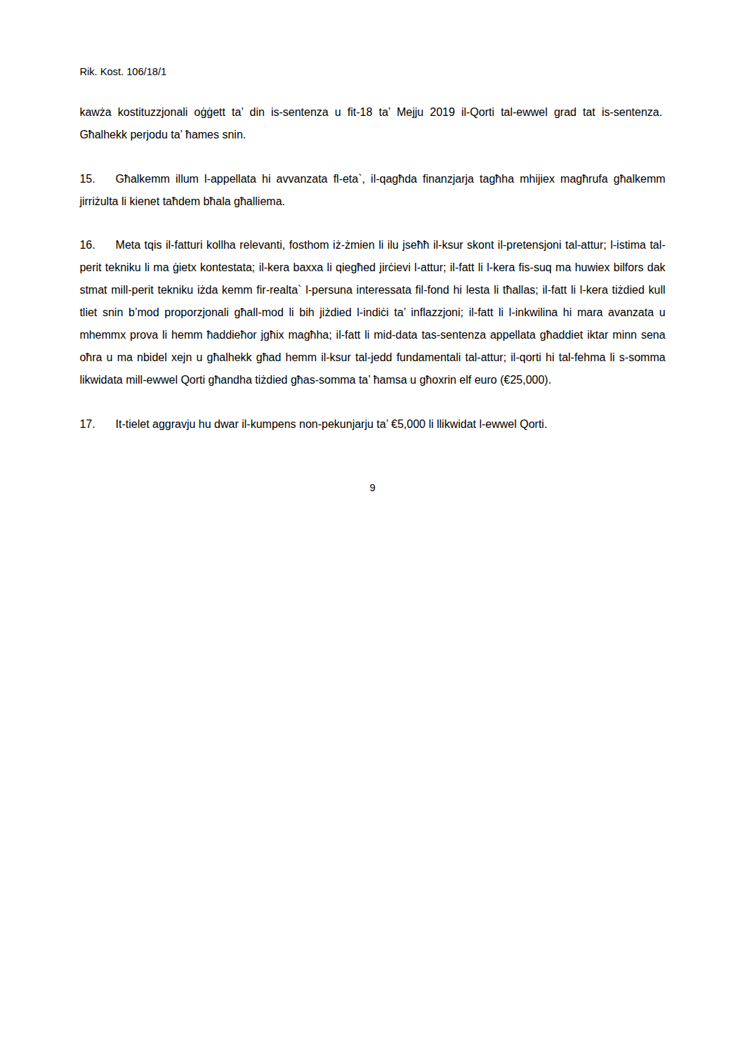Rik. Kost. 106/18/1
kawża kostituzzjonali oġġett ta’ din is-sentenza u fit-18 ta’ Mejju 2019 il-Qorti tal-ewwel grad tat is-sentenza. Għalhekk perjodu ta’ ħames snin.
15. Għalkemm illum l-appellata hi avvanzata fl-eta`, il-qagħda finanzjarja tagħha mhijiex magħrufa għalkemm jirriżulta li kienet taħdem bħala għalliema.
16. Meta tqis il-fatturi kollha relevanti, fosthom iż-żmien li ilu jseħħ il-ksur skont il-pretensjoni tal-attur; l-istima tal-perit tekniku li ma ġietx kontestata; il-kera baxxa li qiegħed jirċievi l-attur; il-fatt li l-kera fis-suq ma huwiex bilfors dak stmat mill-perit tekniku iżda kemm fir-realta` l-persuna interessata fil-fond hi lesta li tħallas; il-fatt li l-kera tiżdied kull tliet snin b’mod proporzjonali għall-mod li bih jiżdied l-indiċi ta’ inflazzjoni; il-fatt li l-inkwilina hi mara avanzata u mhemmx prova li hemm ħaddieħor jgħix magħha; il-fatt li mid-data tas-sentenza appellata għaddiet iktar minn sena oħra u ma nbidel xejn u għalhekk għad hemm il-ksur tal-jedd fundamentali tal-attur; il-qorti hi tal-fehma li s-somma likwidata mill-ewwel Qorti għandha tiżdied għas-somma ta’ ħamsa u għoxrin elf euro (€25,000).
17. It-tielet aggravju hu dwar il-kumpens non-pekunjarju ta’ €5,000 li llikwidat l-ewwel Qorti.
9